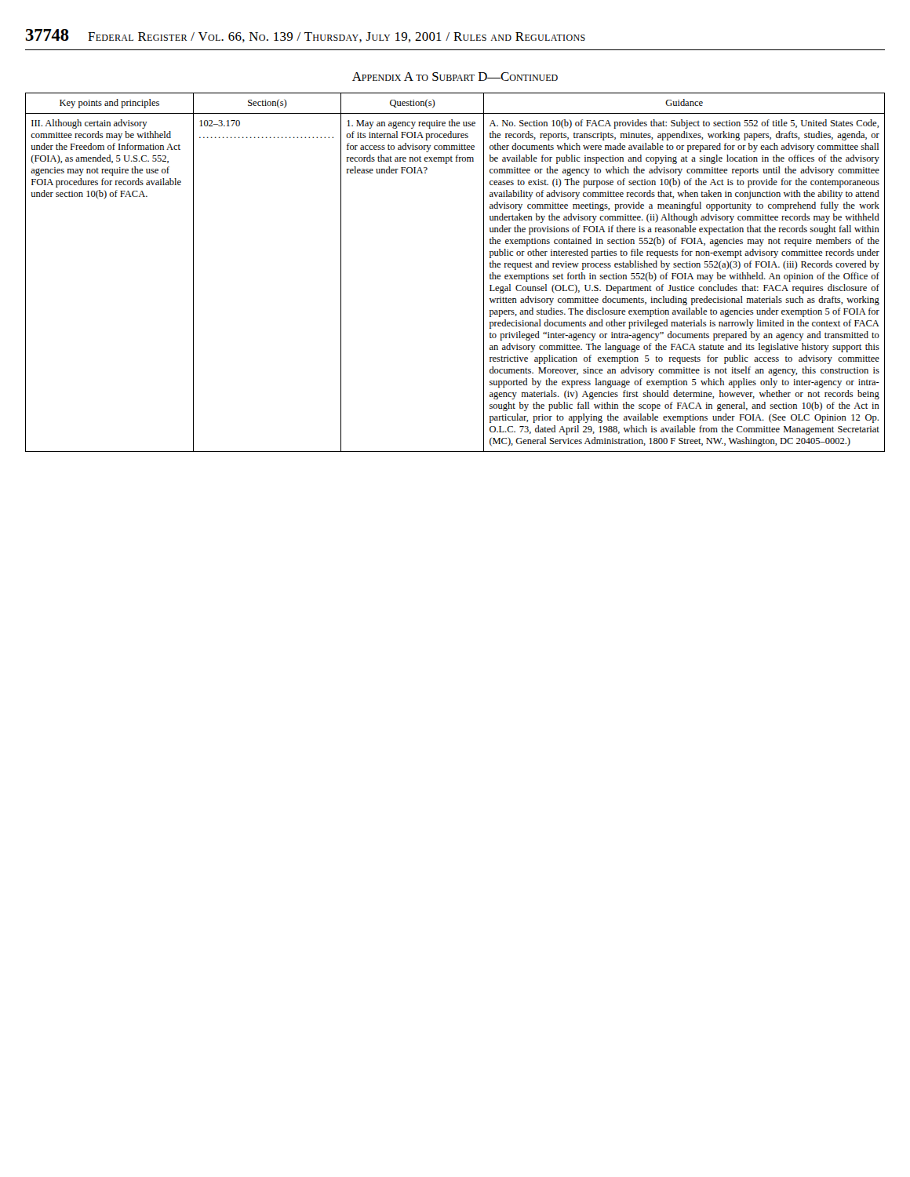37748 Federal Register / Vol. 66, No. 139 / Thursday, July 19, 2001 / Rules and Regulations
Appendix A to Subpart D—Continued
| Key points and principles | Section(s) | Question(s) | Guidance |
| --- | --- | --- | --- |
| III. Although certain advisory committee records may be withheld under the Freedom of Information Act (FOIA), as amended, 5 U.S.C. 552, agencies may not require the use of FOIA procedures for records available under section 10(b) of FACA. | 102–3.170 ................................... | 1. May an agency require the use of its internal FOIA procedures for access to advisory committee records that are not exempt from release under FOIA? | A. No. Section 10(b) of FACA provides that: Subject to section 552 of title 5, United States Code, the records, reports, transcripts, minutes, appendixes, working papers, drafts, studies, agenda, or other documents which were made available to or prepared for or by each advisory committee shall be available for public inspection and copying at a single location in the offices of the advisory committee or the agency to which the advisory committee reports until the advisory committee ceases to exist. (i) The purpose of section 10(b) of the Act is to provide for the contemporaneous availability of advisory committee records that, when taken in conjunction with the ability to attend advisory committee meetings, provide a meaningful opportunity to comprehend fully the work undertaken by the advisory committee. (ii) Although advisory committee records may be withheld under the provisions of FOIA if there is a reasonable expectation that the records sought fall within the exemptions contained in section 552(b) of FOIA, agencies may not require members of the public or other interested parties to file requests for non-exempt advisory committee records under the request and review process established by section 552(a)(3) of FOIA. (iii) Records covered by the exemptions set forth in section 552(b) of FOIA may be withheld. An opinion of the Office of Legal Counsel (OLC), U.S. Department of Justice concludes that: FACA requires disclosure of written advisory committee documents, including predecisional materials such as drafts, working papers, and studies. The disclosure exemption available to agencies under exemption 5 of FOIA for predecisional documents and other privileged materials is narrowly limited in the context of FACA to privileged “inter-agency or intra-agency” documents prepared by an agency and transmitted to an advisory committee. The language of the FACA statute and its legislative history support this restrictive application of exemption 5 to requests for public access to advisory committee documents. Moreover, since an advisory committee is not itself an agency, this construction is supported by the express language of exemption 5 which applies only to inter-agency or intra-agency materials. (iv) Agencies first should determine, however, whether or not records being sought by the public fall within the scope of FACA in general, and section 10(b) of the Act in particular, prior to applying the available exemptions under FOIA. (See OLC Opinion 12 Op. O.L.C. 73, dated April 29, 1988, which is available from the Committee Management Secretariat (MC), General Services Administration, 1800 F Street, NW., Washington, DC 20405–0002.) |